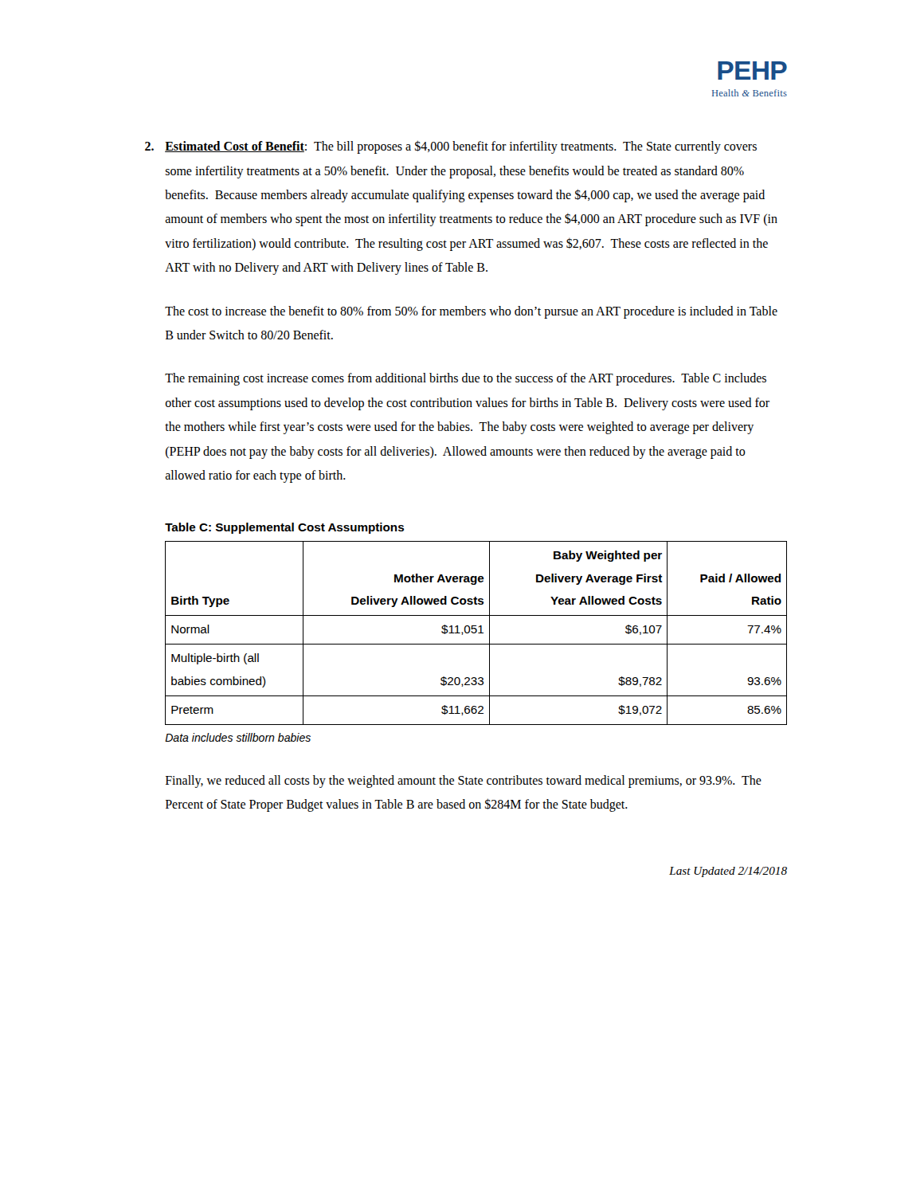PEHP
Health & Benefits
Estimated Cost of Benefit: The bill proposes a $4,000 benefit for infertility treatments. The State currently covers some infertility treatments at a 50% benefit. Under the proposal, these benefits would be treated as standard 80% benefits. Because members already accumulate qualifying expenses toward the $4,000 cap, we used the average paid amount of members who spent the most on infertility treatments to reduce the $4,000 an ART procedure such as IVF (in vitro fertilization) would contribute. The resulting cost per ART assumed was $2,607. These costs are reflected in the ART with no Delivery and ART with Delivery lines of Table B.
The cost to increase the benefit to 80% from 50% for members who don’t pursue an ART procedure is included in Table B under Switch to 80/20 Benefit.
The remaining cost increase comes from additional births due to the success of the ART procedures. Table C includes other cost assumptions used to develop the cost contribution values for births in Table B. Delivery costs were used for the mothers while first year’s costs were used for the babies. The baby costs were weighted to average per delivery (PEHP does not pay the baby costs for all deliveries). Allowed amounts were then reduced by the average paid to allowed ratio for each type of birth.
Table C: Supplemental Cost Assumptions
| Birth Type | Mother Average Delivery Allowed Costs | Baby Weighted per Delivery Average First Year Allowed Costs | Paid / Allowed Ratio |
| --- | --- | --- | --- |
| Normal | $11,051 | $6,107 | 77.4% |
| Multiple-birth (all babies combined) | $20,233 | $89,782 | 93.6% |
| Preterm | $11,662 | $19,072 | 85.6% |
Data includes stillborn babies
Finally, we reduced all costs by the weighted amount the State contributes toward medical premiums, or 93.9%. The Percent of State Proper Budget values in Table B are based on $284M for the State budget.
Last Updated 2/14/2018